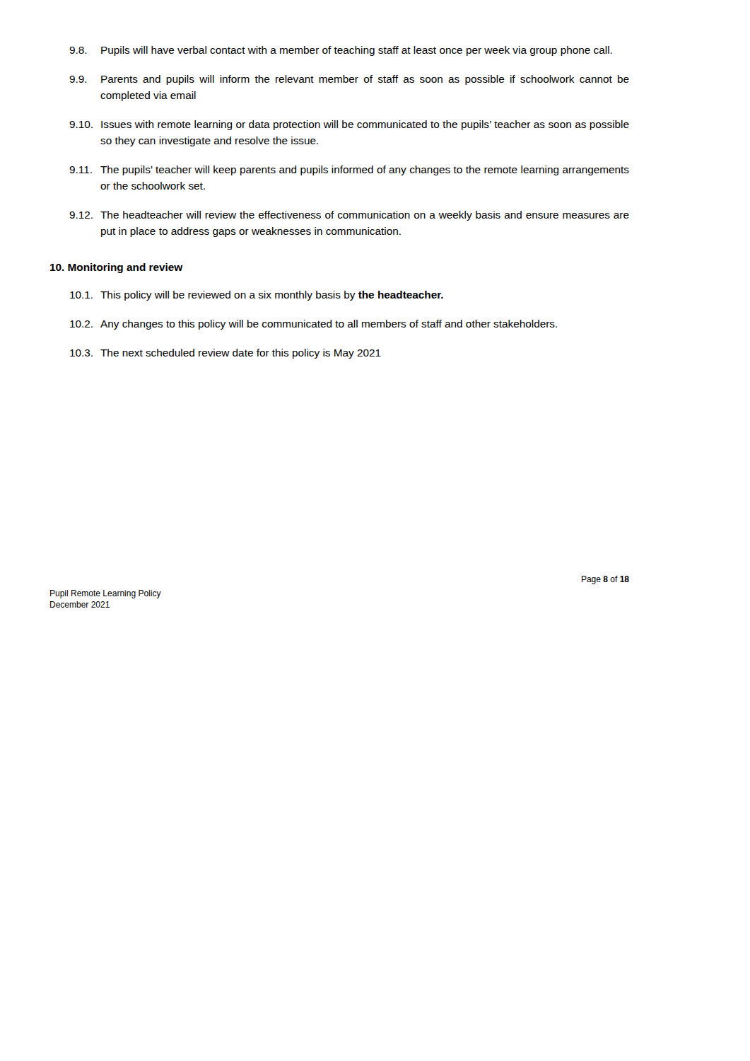9.8. Pupils will have verbal contact with a member of teaching staff at least once per week via group phone call.
9.9. Parents and pupils will inform the relevant member of staff as soon as possible if schoolwork cannot be completed via email
9.10. Issues with remote learning or data protection will be communicated to the pupils’ teacher as soon as possible so they can investigate and resolve the issue.
9.11. The pupils’ teacher will keep parents and pupils informed of any changes to the remote learning arrangements or the schoolwork set.
9.12. The headteacher will review the effectiveness of communication on a weekly basis and ensure measures are put in place to address gaps or weaknesses in communication.
10. Monitoring and review
10.1. This policy will be reviewed on a six monthly basis by the headteacher.
10.2. Any changes to this policy will be communicated to all members of staff and other stakeholders.
10.3. The next scheduled review date for this policy is May 2021
Page 8 of 18
Pupil Remote Learning Policy
December 2021